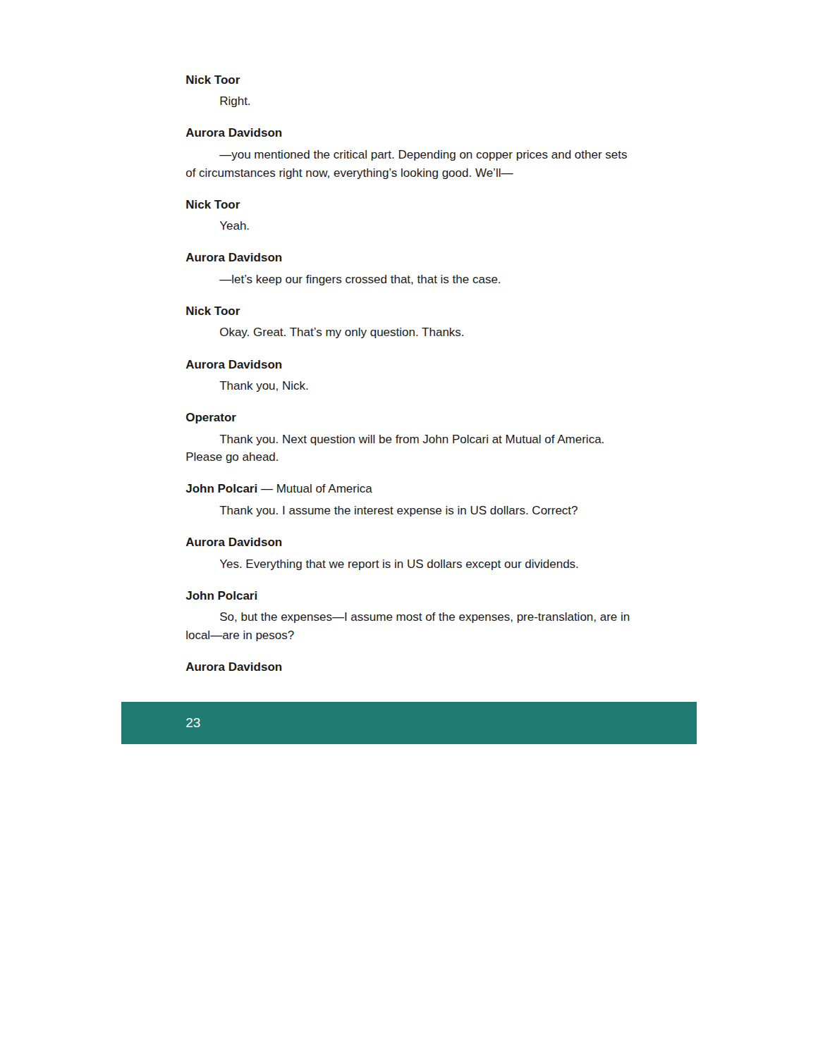Nick Toor
Right.
Aurora Davidson
—you mentioned the critical part. Depending on copper prices and other sets of circumstances right now, everything’s looking good. We’ll—
Nick Toor
Yeah.
Aurora Davidson
—let’s keep our fingers crossed that, that is the case.
Nick Toor
Okay. Great. That’s my only question. Thanks.
Aurora Davidson
Thank you, Nick.
Operator
Thank you. Next question will be from John Polcari at Mutual of America. Please go ahead.
John Polcari — Mutual of America
Thank you. I assume the interest expense is in US dollars. Correct?
Aurora Davidson
Yes. Everything that we report is in US dollars except our dividends.
John Polcari
So, but the expenses—I assume most of the expenses, pre-translation, are in local—are in pesos?
Aurora Davidson
23